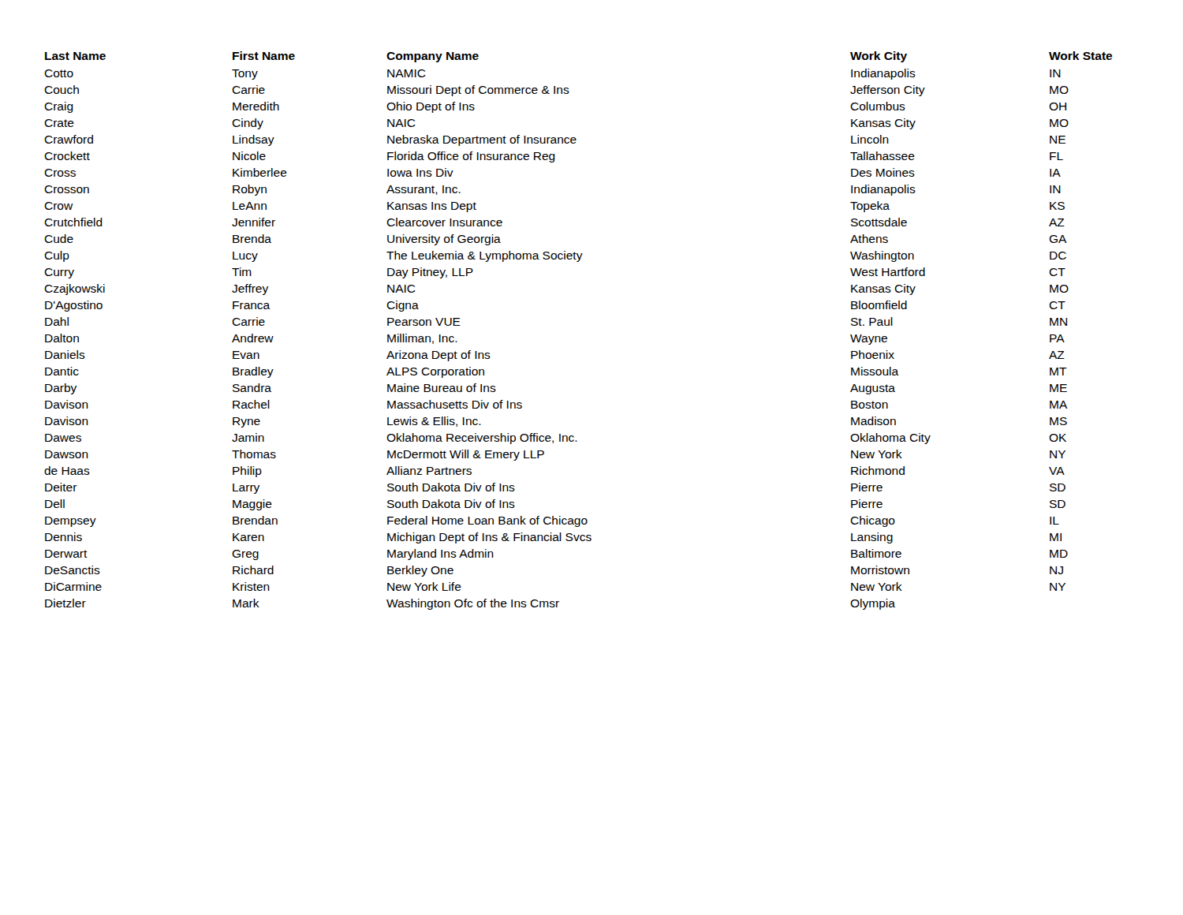| Last Name | First Name | Company Name | Work City | Work State |
| --- | --- | --- | --- | --- |
| Cotto | Tony | NAMIC | Indianapolis | IN |
| Couch | Carrie | Missouri Dept of Commerce & Ins | Jefferson City | MO |
| Craig | Meredith | Ohio Dept of Ins | Columbus | OH |
| Crate | Cindy | NAIC | Kansas City | MO |
| Crawford | Lindsay | Nebraska Department of Insurance | Lincoln | NE |
| Crockett | Nicole | Florida Office of Insurance Reg | Tallahassee | FL |
| Cross | Kimberlee | Iowa Ins Div | Des Moines | IA |
| Crosson | Robyn | Assurant, Inc. | Indianapolis | IN |
| Crow | LeAnn | Kansas Ins Dept | Topeka | KS |
| Crutchfield | Jennifer | Clearcover Insurance | Scottsdale | AZ |
| Cude | Brenda | University of Georgia | Athens | GA |
| Culp | Lucy | The Leukemia & Lymphoma Society | Washington | DC |
| Curry | Tim | Day Pitney, LLP | West Hartford | CT |
| Czajkowski | Jeffrey | NAIC | Kansas City | MO |
| D'Agostino | Franca | Cigna | Bloomfield | CT |
| Dahl | Carrie | Pearson VUE | St. Paul | MN |
| Dalton | Andrew | Milliman, Inc. | Wayne | PA |
| Daniels | Evan | Arizona Dept of Ins | Phoenix | AZ |
| Dantic | Bradley | ALPS Corporation | Missoula | MT |
| Darby | Sandra | Maine Bureau of Ins | Augusta | ME |
| Davison | Rachel | Massachusetts Div of Ins | Boston | MA |
| Davison | Ryne | Lewis & Ellis, Inc. | Madison | MS |
| Dawes | Jamin | Oklahoma Receivership Office, Inc. | Oklahoma City | OK |
| Dawson | Thomas | McDermott Will & Emery LLP | New York | NY |
| de Haas | Philip | Allianz Partners | Richmond | VA |
| Deiter | Larry | South Dakota Div of Ins | Pierre | SD |
| Dell | Maggie | South Dakota Div of Ins | Pierre | SD |
| Dempsey | Brendan | Federal Home Loan Bank of Chicago | Chicago | IL |
| Dennis | Karen | Michigan Dept of Ins & Financial Svcs | Lansing | MI |
| Derwart | Greg | Maryland Ins Admin | Baltimore | MD |
| DeSanctis | Richard | Berkley One | Morristown | NJ |
| DiCarmine | Kristen | New York Life | New York | NY |
| Dietzler | Mark | Washington Ofc of the Ins Cmsr | Olympia | |